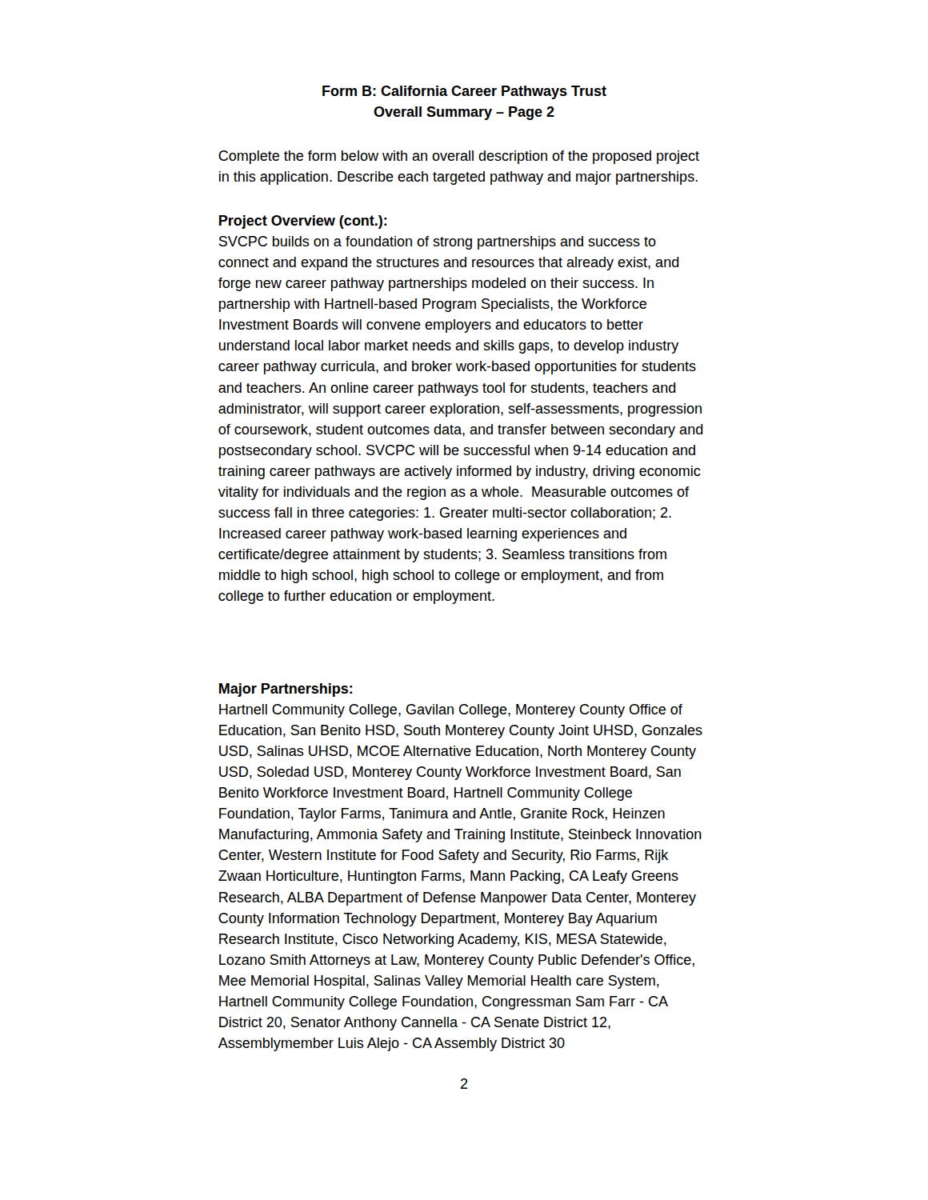Form B: California Career Pathways Trust Overall Summary – Page 2
Complete the form below with an overall description of the proposed project in this application. Describe each targeted pathway and major partnerships.
Project Overview (cont.):
SVCPC builds on a foundation of strong partnerships and success to connect and expand the structures and resources that already exist, and forge new career pathway partnerships modeled on their success. In partnership with Hartnell-based Program Specialists, the Workforce Investment Boards will convene employers and educators to better understand local labor market needs and skills gaps, to develop industry career pathway curricula, and broker work-based opportunities for students and teachers. An online career pathways tool for students, teachers and administrator, will support career exploration, self-assessments, progression of coursework, student outcomes data, and transfer between secondary and postsecondary school. SVCPC will be successful when 9-14 education and training career pathways are actively informed by industry, driving economic vitality for individuals and the region as a whole. Measurable outcomes of success fall in three categories: 1. Greater multi-sector collaboration; 2. Increased career pathway work-based learning experiences and certificate/degree attainment by students; 3. Seamless transitions from middle to high school, high school to college or employment, and from college to further education or employment.
Major Partnerships:
Hartnell Community College, Gavilan College, Monterey County Office of Education, San Benito HSD, South Monterey County Joint UHSD, Gonzales USD, Salinas UHSD, MCOE Alternative Education, North Monterey County USD, Soledad USD, Monterey County Workforce Investment Board, San Benito Workforce Investment Board, Hartnell Community College Foundation, Taylor Farms, Tanimura and Antle, Granite Rock, Heinzen Manufacturing, Ammonia Safety and Training Institute, Steinbeck Innovation Center, Western Institute for Food Safety and Security, Rio Farms, Rijk Zwaan Horticulture, Huntington Farms, Mann Packing, CA Leafy Greens Research, ALBA Department of Defense Manpower Data Center, Monterey County Information Technology Department, Monterey Bay Aquarium Research Institute, Cisco Networking Academy, KIS, MESA Statewide, Lozano Smith Attorneys at Law, Monterey County Public Defender's Office, Mee Memorial Hospital, Salinas Valley Memorial Health care System, Hartnell Community College Foundation, Congressman Sam Farr - CA District 20, Senator Anthony Cannella - CA Senate District 12, Assemblymember Luis Alejo - CA Assembly District 30
2